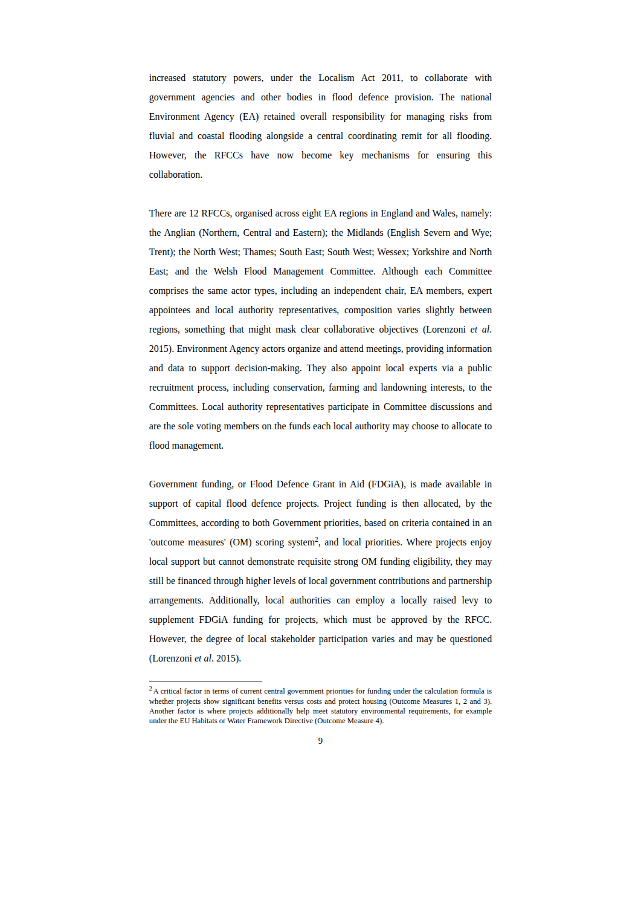increased statutory powers, under the Localism Act 2011, to collaborate with government agencies and other bodies in flood defence provision. The national Environment Agency (EA) retained overall responsibility for managing risks from fluvial and coastal flooding alongside a central coordinating remit for all flooding. However, the RFCCs have now become key mechanisms for ensuring this collaboration.
There are 12 RFCCs, organised across eight EA regions in England and Wales, namely: the Anglian (Northern, Central and Eastern); the Midlands (English Severn and Wye; Trent); the North West; Thames; South East; South West; Wessex; Yorkshire and North East; and the Welsh Flood Management Committee. Although each Committee comprises the same actor types, including an independent chair, EA members, expert appointees and local authority representatives, composition varies slightly between regions, something that might mask clear collaborative objectives (Lorenzoni et al. 2015). Environment Agency actors organize and attend meetings, providing information and data to support decision-making. They also appoint local experts via a public recruitment process, including conservation, farming and landowning interests, to the Committees. Local authority representatives participate in Committee discussions and are the sole voting members on the funds each local authority may choose to allocate to flood management.
Government funding, or Flood Defence Grant in Aid (FDGiA), is made available in support of capital flood defence projects. Project funding is then allocated, by the Committees, according to both Government priorities, based on criteria contained in an 'outcome measures' (OM) scoring system2, and local priorities. Where projects enjoy local support but cannot demonstrate requisite strong OM funding eligibility, they may still be financed through higher levels of local government contributions and partnership arrangements. Additionally, local authorities can employ a locally raised levy to supplement FDGiA funding for projects, which must be approved by the RFCC. However, the degree of local stakeholder participation varies and may be questioned (Lorenzoni et al. 2015).
2 A critical factor in terms of current central government priorities for funding under the calculation formula is whether projects show significant benefits versus costs and protect housing (Outcome Measures 1, 2 and 3). Another factor is where projects additionally help meet statutory environmental requirements, for example under the EU Habitats or Water Framework Directive (Outcome Measure 4).
9